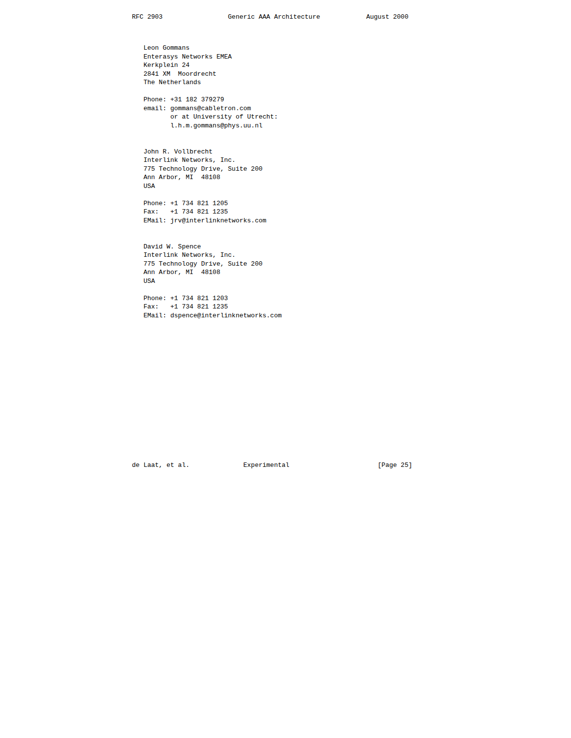RFC 2903                 Generic AAA Architecture            August 2000
   Leon Gommans
   Enterasys Networks EMEA
   Kerkplein 24
   2841 XM  Moordrecht
   The Netherlands

   Phone: +31 182 379279
   email: gommans@cabletron.com
          or at University of Utrecht:
          l.h.m.gommans@phys.uu.nl


   John R. Vollbrecht
   Interlink Networks, Inc.
   775 Technology Drive, Suite 200
   Ann Arbor, MI  48108
   USA

   Phone: +1 734 821 1205
   Fax:   +1 734 821 1235
   EMail: jrv@interlinknetworks.com


   David W. Spence
   Interlink Networks, Inc.
   775 Technology Drive, Suite 200
   Ann Arbor, MI  48108
   USA

   Phone: +1 734 821 1203
   Fax:   +1 734 821 1235
   EMail: dspence@interlinknetworks.com
de Laat, et al.              Experimental                       [Page 25]